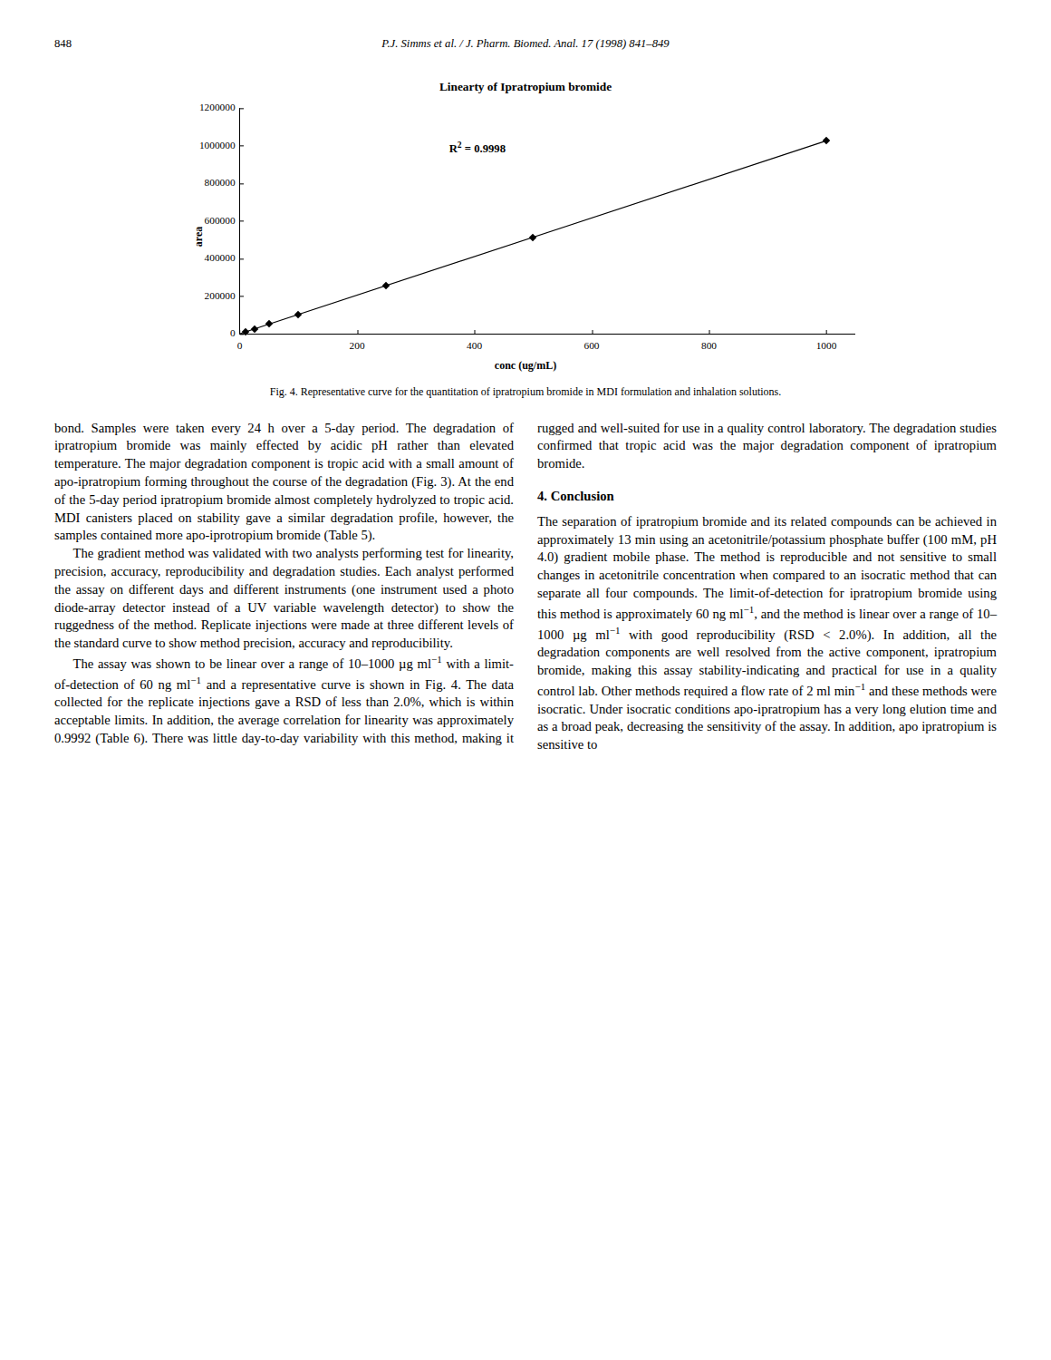848
P.J. Simms et al. / J. Pharm. Biomed. Anal. 17 (1998) 841–849
Linearty of Ipratropium bromide
area
1200000
1000000
800000
600000
400000
200000
0
0
200
400
600
800
1000
R2 = 0.9998
conc (ug/mL)
Fig. 4. Representative curve for the quantitation of ipratropium bromide in MDI formulation and inhalation solutions.
bond. Samples were taken every 24 h over a 5-day period. The degradation of ipratropium bromide was mainly effected by acidic pH rather than elevated temperature. The major degradation component is tropic acid with a small amount of apo-ipratropium forming throughout the course of the degradation (Fig. 3). At the end of the 5-day period ipratropium bromide almost completely hydrolyzed to tropic acid. MDI canisters placed on stability gave a similar degradation profile, however, the samples contained more apo-iprotropium bromide (Table 5).
The gradient method was validated with two analysts performing test for linearity, precision, accuracy, reproducibility and degradation studies. Each analyst performed the assay on different days and different instruments (one instrument used a photo diode-array detector instead of a UV variable wavelength detector) to show the ruggedness of the method. Replicate injections were made at three different levels of the standard curve to show method precision, accuracy and reproducibility.
The assay was shown to be linear over a range of 10–1000 µg ml−1 with a limit-of-detection of 60 ng ml−1 and a representative curve is shown in Fig. 4. The data collected for the replicate injections gave a RSD of less than 2.0%, which is within acceptable limits. In addition, the average correlation for linearity was approximately 0.9992 (Table 6). There was little day-to-day variability with this method, making it rugged and well-suited for use in a quality control laboratory. The degradation studies confirmed that tropic acid was the major degradation component of ipratropium bromide.
4. Conclusion
The separation of ipratropium bromide and its related compounds can be achieved in approximately 13 min using an acetonitrile/potassium phosphate buffer (100 mM, pH 4.0) gradient mobile phase. The method is reproducible and not sensitive to small changes in acetonitrile concentration when compared to an isocratic method that can separate all four compounds. The limit-of-detection for ipratropium bromide using this method is approximately 60 ng ml−1, and the method is linear over a range of 10–1000 µg ml−1 with good reproducibility (RSD < 2.0%). In addition, all the degradation components are well resolved from the active component, ipratropium bromide, making this assay stability-indicating and practical for use in a quality control lab. Other methods required a flow rate of 2 ml min−1 and these methods were isocratic. Under isocratic conditions apo-ipratropium has a very long elution time and as a broad peak, decreasing the sensitivity of the assay. In addition, apo ipratropium is sensitive to